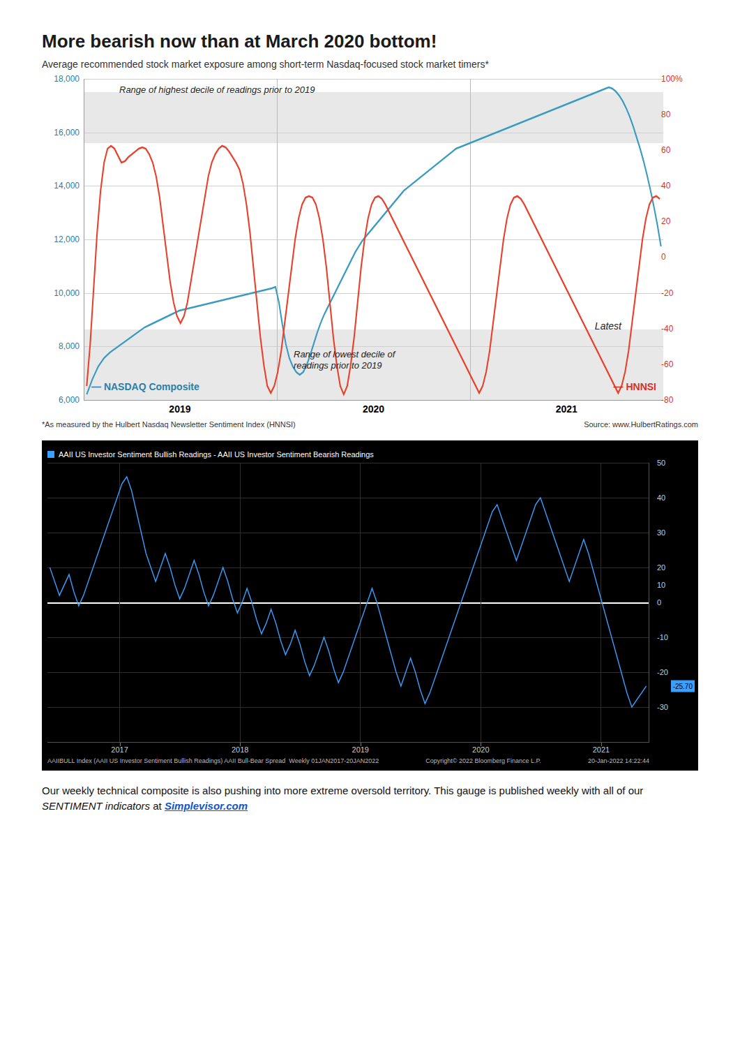More bearish now than at March 2020 bottom!
Average recommended stock market exposure among short-term Nasdaq-focused stock market timers*
Range of highest decile of readings prior to 2019
Range of lowest decile of readings prior to 2019
18,000 16,000 14,000 12,000 10,000 8,000 6,000
100% 80 60 40 20 0 -20 -40 -60 -80
— NASDAQ Composite
— HNNSI
Latest
2019 2020 2021
*As measured by the Hulbert Nasdaq Newsletter Sentiment Index (HNNSI) Source: www.HulbertRatings.com
AAII US Investor Sentiment Bullish Readings - AAII US Investor Sentiment Bearish Readings
50 40 30 20 10 0 -10 -20 -30
-25.70
2017 2018 2019 2020 2021
AAIIBULL Index (AAII US Investor Sentiment Bullish Readings) AAII Bull-Bear Spread Weekly 01JAN2017-20JAN2022 Copyright© 2022 Bloomberg Finance L.P. 20-Jan-2022 14:22:44
Our weekly technical composite is also pushing into more extreme oversold territory. This gauge is published weekly with all of our SENTIMENT indicators at Simplevisor.com